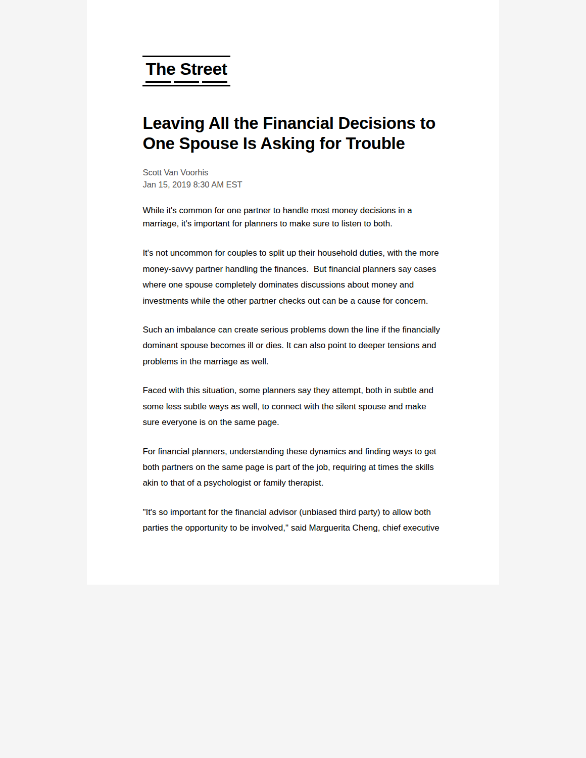The Street
Leaving All the Financial Decisions to One Spouse Is Asking for Trouble
Scott Van Voorhis Jan 15, 2019 8:30 AM EST
While it's common for one partner to handle most money decisions in a marriage, it's important for planners to make sure to listen to both.
It's not uncommon for couples to split up their household duties, with the more money-savvy partner handling the finances. But financial planners say cases where one spouse completely dominates discussions about money and investments while the other partner checks out can be a cause for concern.
Such an imbalance can create serious problems down the line if the financially dominant spouse becomes ill or dies. It can also point to deeper tensions and problems in the marriage as well.
Faced with this situation, some planners say they attempt, both in subtle and some less subtle ways as well, to connect with the silent spouse and make sure everyone is on the same page.
For financial planners, understanding these dynamics and finding ways to get both partners on the same page is part of the job, requiring at times the skills akin to that of a psychologist or family therapist.
"It's so important for the financial advisor (unbiased third party) to allow both parties the opportunity to be involved," said Marguerita Cheng, chief executive